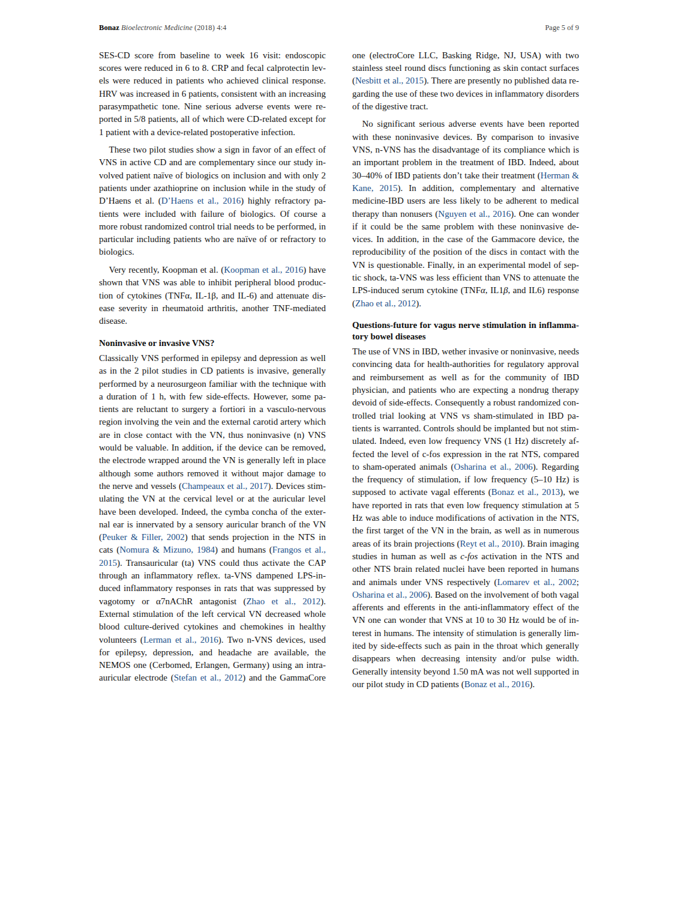Bonaz Bioelectronic Medicine (2018) 4:4
Page 5 of 9
SES-CD score from baseline to week 16 visit: endoscopic scores were reduced in 6 to 8. CRP and fecal calprotectin levels were reduced in patients who achieved clinical response. HRV was increased in 6 patients, consistent with an increasing parasympathetic tone. Nine serious adverse events were reported in 5/8 patients, all of which were CD-related except for 1 patient with a device-related postoperative infection.
These two pilot studies show a sign in favor of an effect of VNS in active CD and are complementary since our study involved patient naïve of biologics on inclusion and with only 2 patients under azathioprine on inclusion while in the study of D’Haens et al. (D’Haens et al., 2016) highly refractory patients were included with failure of biologics. Of course a more robust randomized control trial needs to be performed, in particular including patients who are naïve of or refractory to biologics.
Very recently, Koopman et al. (Koopman et al., 2016) have shown that VNS was able to inhibit peripheral blood production of cytokines (TNFα, IL-1β, and IL-6) and attenuate disease severity in rheumatoid arthritis, another TNF-mediated disease.
Noninvasive or invasive VNS?
Classically VNS performed in epilepsy and depression as well as in the 2 pilot studies in CD patients is invasive, generally performed by a neurosurgeon familiar with the technique with a duration of 1 h, with few side-effects. However, some patients are reluctant to surgery a fortiori in a vasculo-nervous region involving the vein and the external carotid artery which are in close contact with the VN, thus noninvasive (n) VNS would be valuable. In addition, if the device can be removed, the electrode wrapped around the VN is generally left in place although some authors removed it without major damage to the nerve and vessels (Champeaux et al., 2017). Devices stimulating the VN at the cervical level or at the auricular level have been developed. Indeed, the cymba concha of the external ear is innervated by a sensory auricular branch of the VN (Peuker & Filler, 2002) that sends projection in the NTS in cats (Nomura & Mizuno, 1984) and humans (Frangos et al., 2015). Transauricular (ta) VNS could thus activate the CAP through an inflammatory reflex. ta-VNS dampened LPS-induced inflammatory responses in rats that was suppressed by vagotomy or α7nAChR antagonist (Zhao et al., 2012). External stimulation of the left cervical VN decreased whole blood culture-derived cytokines and chemokines in healthy volunteers (Lerman et al., 2016). Two n-VNS devices, used for epilepsy, depression, and headache are available, the NEMOS one (Cerbomed, Erlangen, Germany) using an intra-auricular electrode (Stefan et al., 2012) and the GammaCore one (electroCore LLC, Basking Ridge, NJ, USA) with two stainless steel round discs functioning as skin contact surfaces (Nesbitt et al., 2015). There are presently no published data regarding the use of these two devices in inflammatory disorders of the digestive tract.
No significant serious adverse events have been reported with these noninvasive devices. By comparison to invasive VNS, n-VNS has the disadvantage of its compliance which is an important problem in the treatment of IBD. Indeed, about 30–40% of IBD patients don’t take their treatment (Herman & Kane, 2015). In addition, complementary and alternative medicine-IBD users are less likely to be adherent to medical therapy than nonusers (Nguyen et al., 2016). One can wonder if it could be the same problem with these noninvasive devices. In addition, in the case of the Gammacore device, the reproducibility of the position of the discs in contact with the VN is questionable. Finally, in an experimental model of septic shock, ta-VNS was less efficient than VNS to attenuate the LPS-induced serum cytokine (TNFα, IL1β, and IL6) response (Zhao et al., 2012).
Questions-future for vagus nerve stimulation in inflammatory bowel diseases
The use of VNS in IBD, wether invasive or noninvasive, needs convincing data for health-authorities for regulatory approval and reimbursement as well as for the community of IBD physician, and patients who are expecting a nondrug therapy devoid of side-effects. Consequently a robust randomized controlled trial looking at VNS vs sham-stimulated in IBD patients is warranted. Controls should be implanted but not stimulated. Indeed, even low frequency VNS (1 Hz) discretely affected the level of c-fos expression in the rat NTS, compared to sham-operated animals (Osharina et al., 2006). Regarding the frequency of stimulation, if low frequency (5–10 Hz) is supposed to activate vagal efferents (Bonaz et al., 2013), we have reported in rats that even low frequency stimulation at 5 Hz was able to induce modifications of activation in the NTS, the first target of the VN in the brain, as well as in numerous areas of its brain projections (Reyt et al., 2010). Brain imaging studies in human as well as c-fos activation in the NTS and other NTS brain related nuclei have been reported in humans and animals under VNS respectively (Lomarev et al., 2002; Osharina et al., 2006). Based on the involvement of both vagal afferents and efferents in the anti-inflammatory effect of the VN one can wonder that VNS at 10 to 30 Hz would be of interest in humans. The intensity of stimulation is generally limited by side-effects such as pain in the throat which generally disappears when decreasing intensity and/or pulse width. Generally intensity beyond 1.50 mA was not well supported in our pilot study in CD patients (Bonaz et al., 2016).